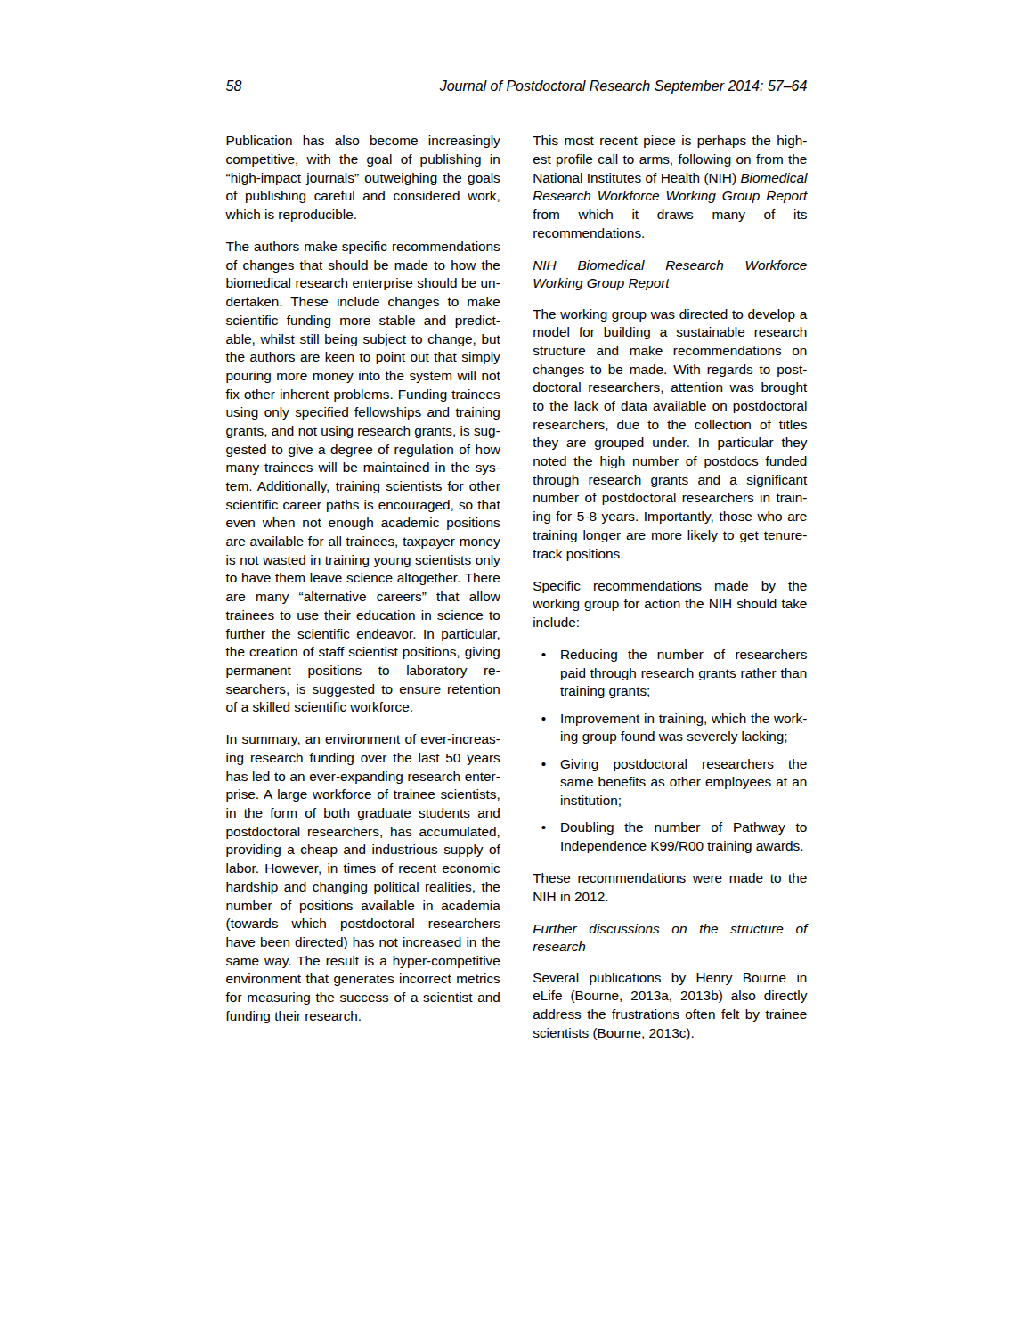58 Journal of Postdoctoral Research September 2014: 57–64
Publication has also become increasingly competitive, with the goal of publishing in “high-impact journals” outweighing the goals of publishing careful and considered work, which is reproducible.
The authors make specific recommendations of changes that should be made to how the biomedical research enterprise should be undertaken. These include changes to make scientific funding more stable and predictable, whilst still being subject to change, but the authors are keen to point out that simply pouring more money into the system will not fix other inherent problems. Funding trainees using only specified fellowships and training grants, and not using research grants, is suggested to give a degree of regulation of how many trainees will be maintained in the system. Additionally, training scientists for other scientific career paths is encouraged, so that even when not enough academic positions are available for all trainees, taxpayer money is not wasted in training young scientists only to have them leave science altogether. There are many “alternative careers” that allow trainees to use their education in science to further the scientific endeavor. In particular, the creation of staff scientist positions, giving permanent positions to laboratory researchers, is suggested to ensure retention of a skilled scientific workforce.
In summary, an environment of ever-increasing research funding over the last 50 years has led to an ever-expanding research enterprise. A large workforce of trainee scientists, in the form of both graduate students and postdoctoral researchers, has accumulated, providing a cheap and industrious supply of labor. However, in times of recent economic hardship and changing political realities, the number of positions available in academia (towards which postdoctoral researchers have been directed) has not increased in the same way. The result is a hyper-competitive environment that generates incorrect metrics for measuring the success of a scientist and funding their research.
This most recent piece is perhaps the highest profile call to arms, following on from the National Institutes of Health (NIH) Biomedical Research Workforce Working Group Report from which it draws many of its recommendations.
NIH Biomedical Research Workforce Working Group Report
The working group was directed to develop a model for building a sustainable research structure and make recommendations on changes to be made. With regards to postdoctoral researchers, attention was brought to the lack of data available on postdoctoral researchers, due to the collection of titles they are grouped under. In particular they noted the high number of postdocs funded through research grants and a significant number of postdoctoral researchers in training for 5-8 years. Importantly, those who are training longer are more likely to get tenure-track positions.
Specific recommendations made by the working group for action the NIH should take include:
Reducing the number of researchers paid through research grants rather than training grants;
Improvement in training, which the working group found was severely lacking;
Giving postdoctoral researchers the same benefits as other employees at an institution;
Doubling the number of Pathway to Independence K99/R00 training awards.
These recommendations were made to the NIH in 2012.
Further discussions on the structure of research
Several publications by Henry Bourne in eLife (Bourne, 2013a, 2013b) also directly address the frustrations often felt by trainee scientists (Bourne, 2013c).